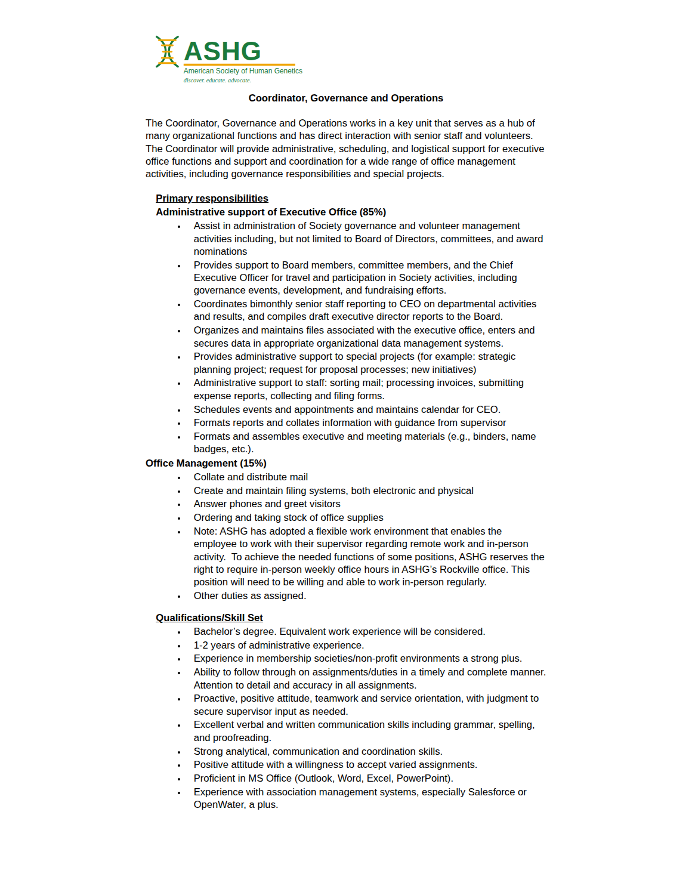ASHG American Society of Human Genetics discover. educate. advocate.
Coordinator, Governance and Operations
The Coordinator, Governance and Operations works in a key unit that serves as a hub of many organizational functions and has direct interaction with senior staff and volunteers. The Coordinator will provide administrative, scheduling, and logistical support for executive office functions and support and coordination for a wide range of office management activities, including governance responsibilities and special projects.
Primary responsibilities
Administrative support of Executive Office (85%)
Assist in administration of Society governance and volunteer management activities including, but not limited to Board of Directors, committees, and award nominations
Provides support to Board members, committee members, and the Chief Executive Officer for travel and participation in Society activities, including governance events, development, and fundraising efforts.
Coordinates bimonthly senior staff reporting to CEO on departmental activities and results, and compiles draft executive director reports to the Board.
Organizes and maintains files associated with the executive office, enters and secures data in appropriate organizational data management systems.
Provides administrative support to special projects (for example: strategic planning project; request for proposal processes; new initiatives)
Administrative support to staff: sorting mail; processing invoices, submitting expense reports, collecting and filing forms.
Schedules events and appointments and maintains calendar for CEO.
Formats reports and collates information with guidance from supervisor
Formats and assembles executive and meeting materials (e.g., binders, name badges, etc.).
Office Management (15%)
Collate and distribute mail
Create and maintain filing systems, both electronic and physical
Answer phones and greet visitors
Ordering and taking stock of office supplies
Note: ASHG has adopted a flexible work environment that enables the employee to work with their supervisor regarding remote work and in-person activity. To achieve the needed functions of some positions, ASHG reserves the right to require in-person weekly office hours in ASHG’s Rockville office. This position will need to be willing and able to work in-person regularly.
Other duties as assigned.
Qualifications/Skill Set
Bachelor’s degree. Equivalent work experience will be considered.
1-2 years of administrative experience.
Experience in membership societies/non-profit environments a strong plus.
Ability to follow through on assignments/duties in a timely and complete manner. Attention to detail and accuracy in all assignments.
Proactive, positive attitude, teamwork and service orientation, with judgment to secure supervisor input as needed.
Excellent verbal and written communication skills including grammar, spelling, and proofreading.
Strong analytical, communication and coordination skills.
Positive attitude with a willingness to accept varied assignments.
Proficient in MS Office (Outlook, Word, Excel, PowerPoint).
Experience with association management systems, especially Salesforce or OpenWater, a plus.